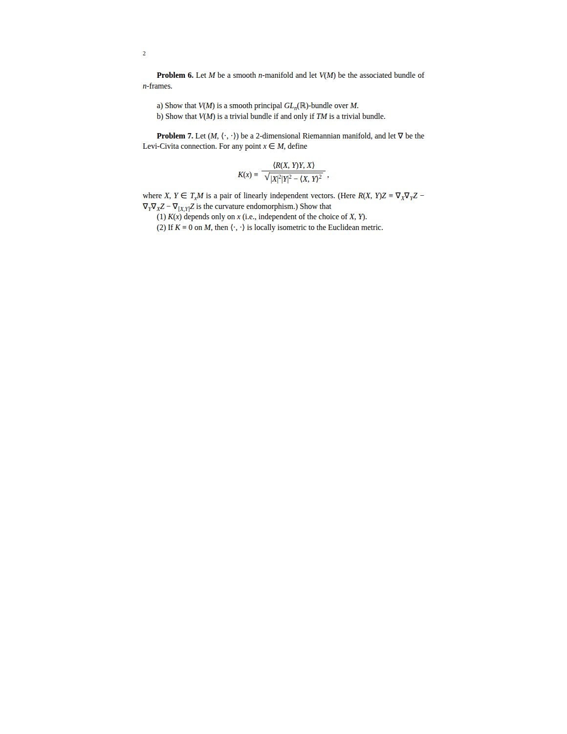2
Problem 6. Let M be a smooth n-manifold and let V(M) be the associated bundle of n-frames.
a) Show that V(M) is a smooth principal GLn(ℝ)-bundle over M.
b) Show that V(M) is a trivial bundle if and only if TM is a trivial bundle.
Problem 7. Let (M, ⟨·, ·⟩) be a 2-dimensional Riemannian manifold, and let ∇ be the Levi-Civita connection. For any point x ∈ M, define
K(x) ≡ ⟨R(X, Y)Y, X⟩ |X|2|Y|2 − ⟨X, Y⟩2 ,
where X, Y ∈ TxM is a pair of linearly independent vectors. (Here R(X, Y)Z ≡ ∇X∇YZ − ∇Y∇XZ − ∇[X,Y]Z is the curvature endomorphism.) Show that
(1) K(x) depends only on x (i.e., independent of the choice of X, Y).
(2) If K ≡ 0 on M, then ⟨·, ·⟩ is locally isometric to the Euclidean metric.